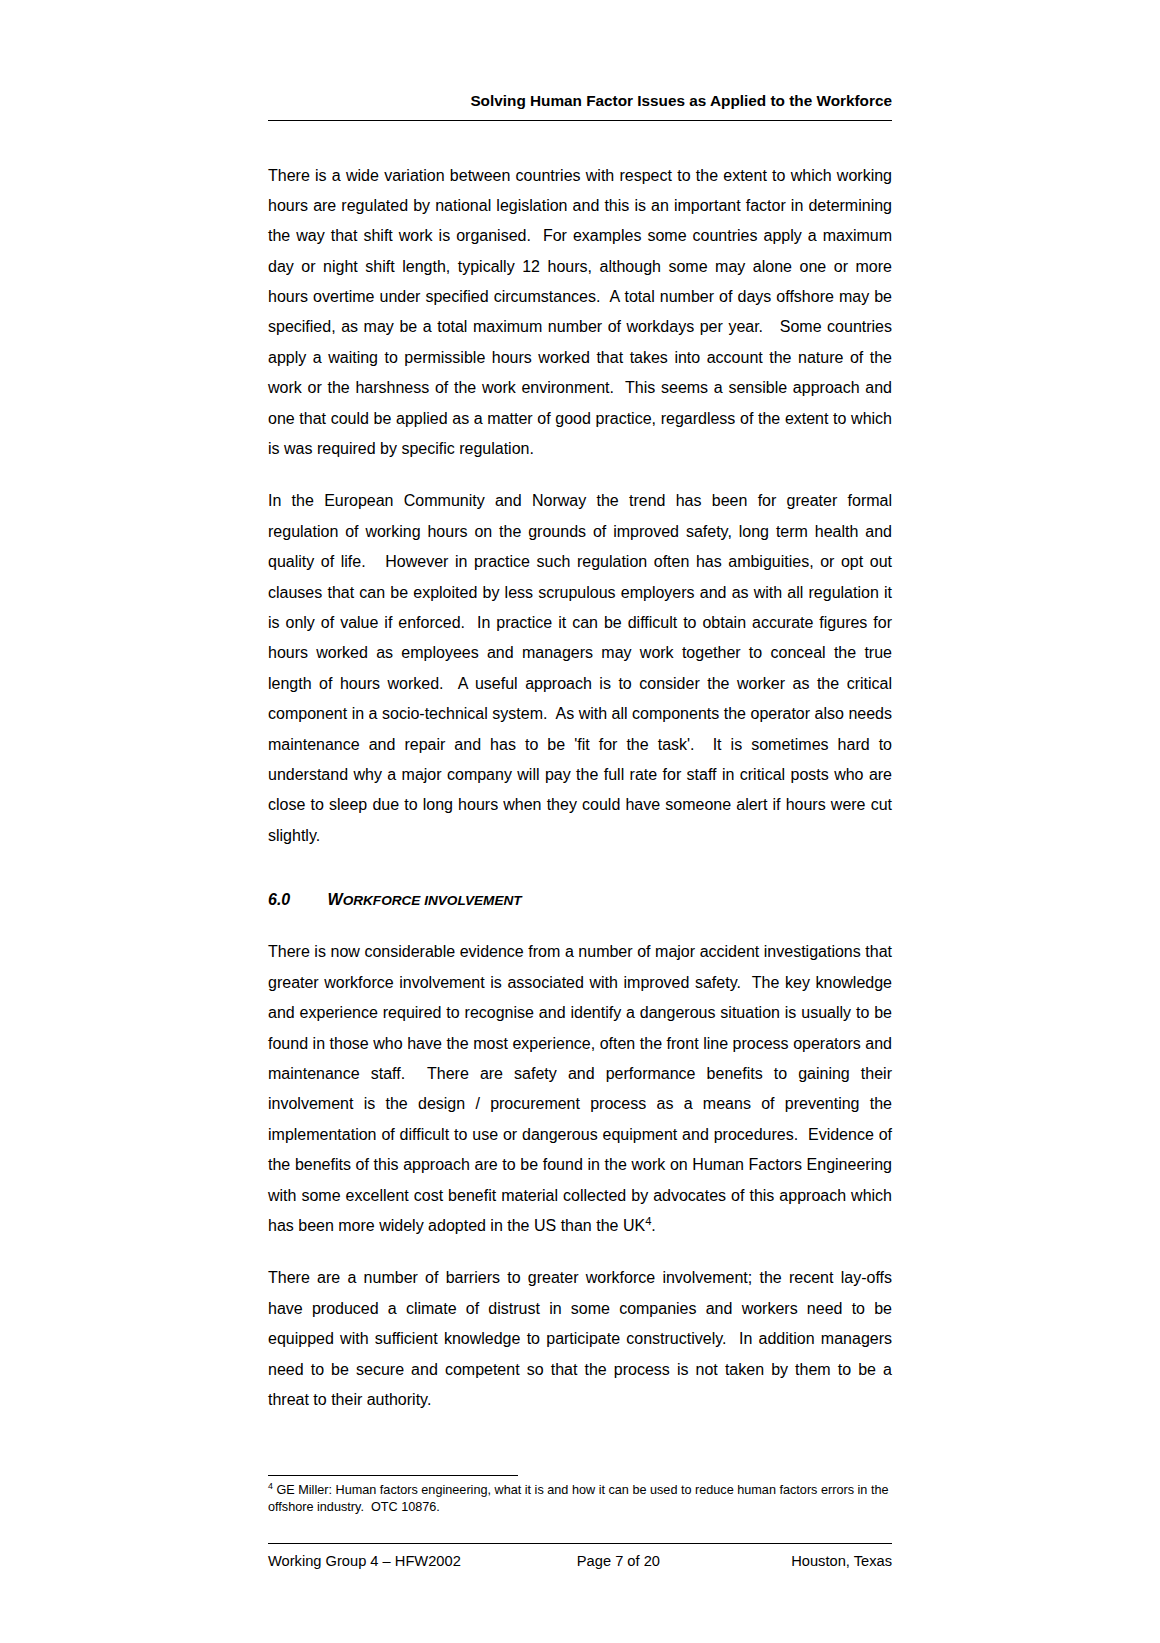Solving Human Factor Issues as Applied to the Workforce
There is a wide variation between countries with respect to the extent to which working hours are regulated by national legislation and this is an important factor in determining the way that shift work is organised. For examples some countries apply a maximum day or night shift length, typically 12 hours, although some may alone one or more hours overtime under specified circumstances. A total number of days offshore may be specified, as may be a total maximum number of workdays per year. Some countries apply a waiting to permissible hours worked that takes into account the nature of the work or the harshness of the work environment. This seems a sensible approach and one that could be applied as a matter of good practice, regardless of the extent to which is was required by specific regulation.
In the European Community and Norway the trend has been for greater formal regulation of working hours on the grounds of improved safety, long term health and quality of life. However in practice such regulation often has ambiguities, or opt out clauses that can be exploited by less scrupulous employers and as with all regulation it is only of value if enforced. In practice it can be difficult to obtain accurate figures for hours worked as employees and managers may work together to conceal the true length of hours worked. A useful approach is to consider the worker as the critical component in a socio-technical system. As with all components the operator also needs maintenance and repair and has to be 'fit for the task'. It is sometimes hard to understand why a major company will pay the full rate for staff in critical posts who are close to sleep due to long hours when they could have someone alert if hours were cut slightly.
6.0 WORKFORCE INVOLVEMENT
There is now considerable evidence from a number of major accident investigations that greater workforce involvement is associated with improved safety. The key knowledge and experience required to recognise and identify a dangerous situation is usually to be found in those who have the most experience, often the front line process operators and maintenance staff. There are safety and performance benefits to gaining their involvement is the design / procurement process as a means of preventing the implementation of difficult to use or dangerous equipment and procedures. Evidence of the benefits of this approach are to be found in the work on Human Factors Engineering with some excellent cost benefit material collected by advocates of this approach which has been more widely adopted in the US than the UK4.
There are a number of barriers to greater workforce involvement; the recent lay-offs have produced a climate of distrust in some companies and workers need to be equipped with sufficient knowledge to participate constructively. In addition managers need to be secure and competent so that the process is not taken by them to be a threat to their authority.
4 GE Miller: Human factors engineering, what it is and how it can be used to reduce human factors errors in the offshore industry. OTC 10876.
Working Group 4 – HFW2002 Page 7 of 20 Houston, Texas